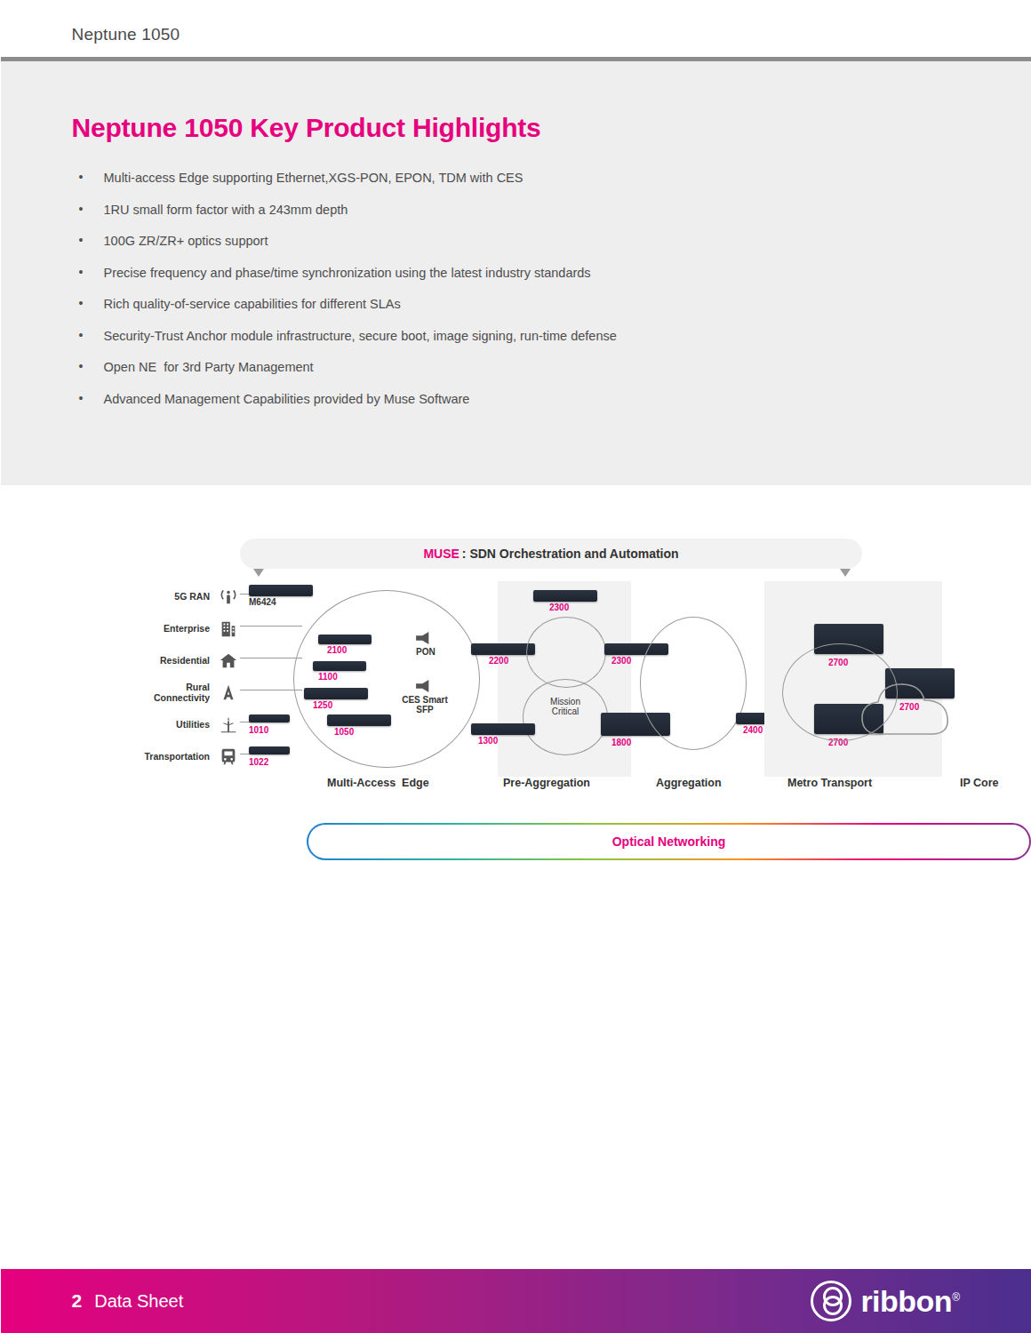Neptune 1050
Neptune 1050 Key Product Highlights
Multi-access Edge supporting Ethernet,XGS-PON, EPON, TDM with CES
1RU small form factor with a 243mm depth
100G ZR/ZR+ optics support
Precise frequency and phase/time synchronization using the latest industry standards
Rich quality-of-service capabilities for different SLAs
Security-Trust Anchor module infrastructure, secure boot, image signing, run-time defense
Open NE for 3rd Party Management
Advanced Management Capabilities provided by Muse Software
MUSE: SDN Orchestration and Automation
5G RAN
Enterprise
Residential
Rural
Connectivity
Utilities
Transportation
M6424
1010
1022
2100
1100
1250
1050
PON
CES Smart
SFP
Multi-Access Edge
2300
2200
Mission
Critical
1300
1800
Pre-Aggregation
2300
2400
Aggregation
2700
2700
2700
Metro Transport
IP Core
Optical Networking
2 Data Sheet
ribbon®